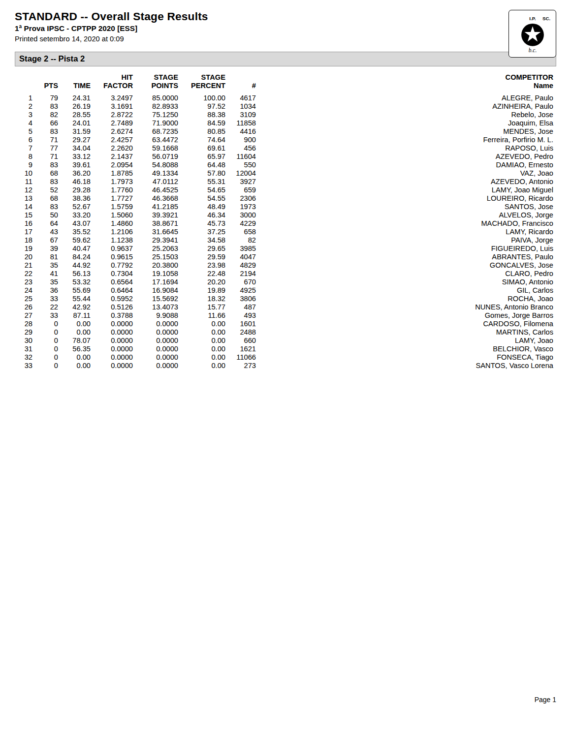STANDARD -- Overall Stage Results
1ª Prova IPSC - CPTPP 2020 [ESS]
Printed setembro 14, 2020 at 0:09
I.P. SC. b.c.
Stage 2 -- Pista 2
| | | | HIT | STAGE | STAGE | COMPETITOR |
| --- | --- | --- | --- | --- | --- | --- |
| | PTS | TIME | FACTOR | POINTS | PERCENT | # | Name |
| 1 | 79 | 24.31 | 3.2497 | 85.0000 | 100.00 | 4617 | ALEGRE, Paulo |
| 2 | 83 | 26.19 | 3.1691 | 82.8933 | 97.52 | 1034 | AZINHEIRA, Paulo |
| 3 | 82 | 28.55 | 2.8722 | 75.1250 | 88.38 | 3109 | Rebelo, Jose |
| 4 | 66 | 24.01 | 2.7489 | 71.9000 | 84.59 | 11858 | Joaquim, Elsa |
| 5 | 83 | 31.59 | 2.6274 | 68.7235 | 80.85 | 4416 | MENDES, Jose |
| 6 | 71 | 29.27 | 2.4257 | 63.4472 | 74.64 | 900 | Ferreira, Porfirio M. L. |
| 7 | 77 | 34.04 | 2.2620 | 59.1668 | 69.61 | 456 | RAPOSO, Luis |
| 8 | 71 | 33.12 | 2.1437 | 56.0719 | 65.97 | 11604 | AZEVEDO, Pedro |
| 9 | 83 | 39.61 | 2.0954 | 54.8088 | 64.48 | 550 | DAMIAO, Ernesto |
| 10 | 68 | 36.20 | 1.8785 | 49.1334 | 57.80 | 12004 | VAZ, Joao |
| 11 | 83 | 46.18 | 1.7973 | 47.0112 | 55.31 | 3927 | AZEVEDO, Antonio |
| 12 | 52 | 29.28 | 1.7760 | 46.4525 | 54.65 | 659 | LAMY, Joao Miguel |
| 13 | 68 | 38.36 | 1.7727 | 46.3668 | 54.55 | 2306 | LOUREIRO, Ricardo |
| 14 | 83 | 52.67 | 1.5759 | 41.2185 | 48.49 | 1973 | SANTOS, Jose |
| 15 | 50 | 33.20 | 1.5060 | 39.3921 | 46.34 | 3000 | ALVELOS, Jorge |
| 16 | 64 | 43.07 | 1.4860 | 38.8671 | 45.73 | 4229 | MACHADO, Francisco |
| 17 | 43 | 35.52 | 1.2106 | 31.6645 | 37.25 | 658 | LAMY, Ricardo |
| 18 | 67 | 59.62 | 1.1238 | 29.3941 | 34.58 | 82 | PAIVA, Jorge |
| 19 | 39 | 40.47 | 0.9637 | 25.2063 | 29.65 | 3985 | FIGUEIREDO, Luis |
| 20 | 81 | 84.24 | 0.9615 | 25.1503 | 29.59 | 4047 | ABRANTES, Paulo |
| 21 | 35 | 44.92 | 0.7792 | 20.3800 | 23.98 | 4829 | GONCALVES, Jose |
| 22 | 41 | 56.13 | 0.7304 | 19.1058 | 22.48 | 2194 | CLARO, Pedro |
| 23 | 35 | 53.32 | 0.6564 | 17.1694 | 20.20 | 670 | SIMAO, Antonio |
| 24 | 36 | 55.69 | 0.6464 | 16.9084 | 19.89 | 4925 | GIL, Carlos |
| 25 | 33 | 55.44 | 0.5952 | 15.5692 | 18.32 | 3806 | ROCHA, Joao |
| 26 | 22 | 42.92 | 0.5126 | 13.4073 | 15.77 | 487 | NUNES, Antonio Branco |
| 27 | 33 | 87.11 | 0.3788 | 9.9088 | 11.66 | 493 | Gomes, Jorge Barros |
| 28 | 0 | 0.00 | 0.0000 | 0.0000 | 0.00 | 1601 | CARDOSO, Filomena |
| 29 | 0 | 0.00 | 0.0000 | 0.0000 | 0.00 | 2488 | MARTINS, Carlos |
| 30 | 0 | 78.07 | 0.0000 | 0.0000 | 0.00 | 660 | LAMY, Joao |
| 31 | 0 | 56.35 | 0.0000 | 0.0000 | 0.00 | 1621 | BELCHIOR, Vasco |
| 32 | 0 | 0.00 | 0.0000 | 0.0000 | 0.00 | 11066 | FONSECA, Tiago |
| 33 | 0 | 0.00 | 0.0000 | 0.0000 | 0.00 | 273 | SANTOS, Vasco Lorena |
Page 1